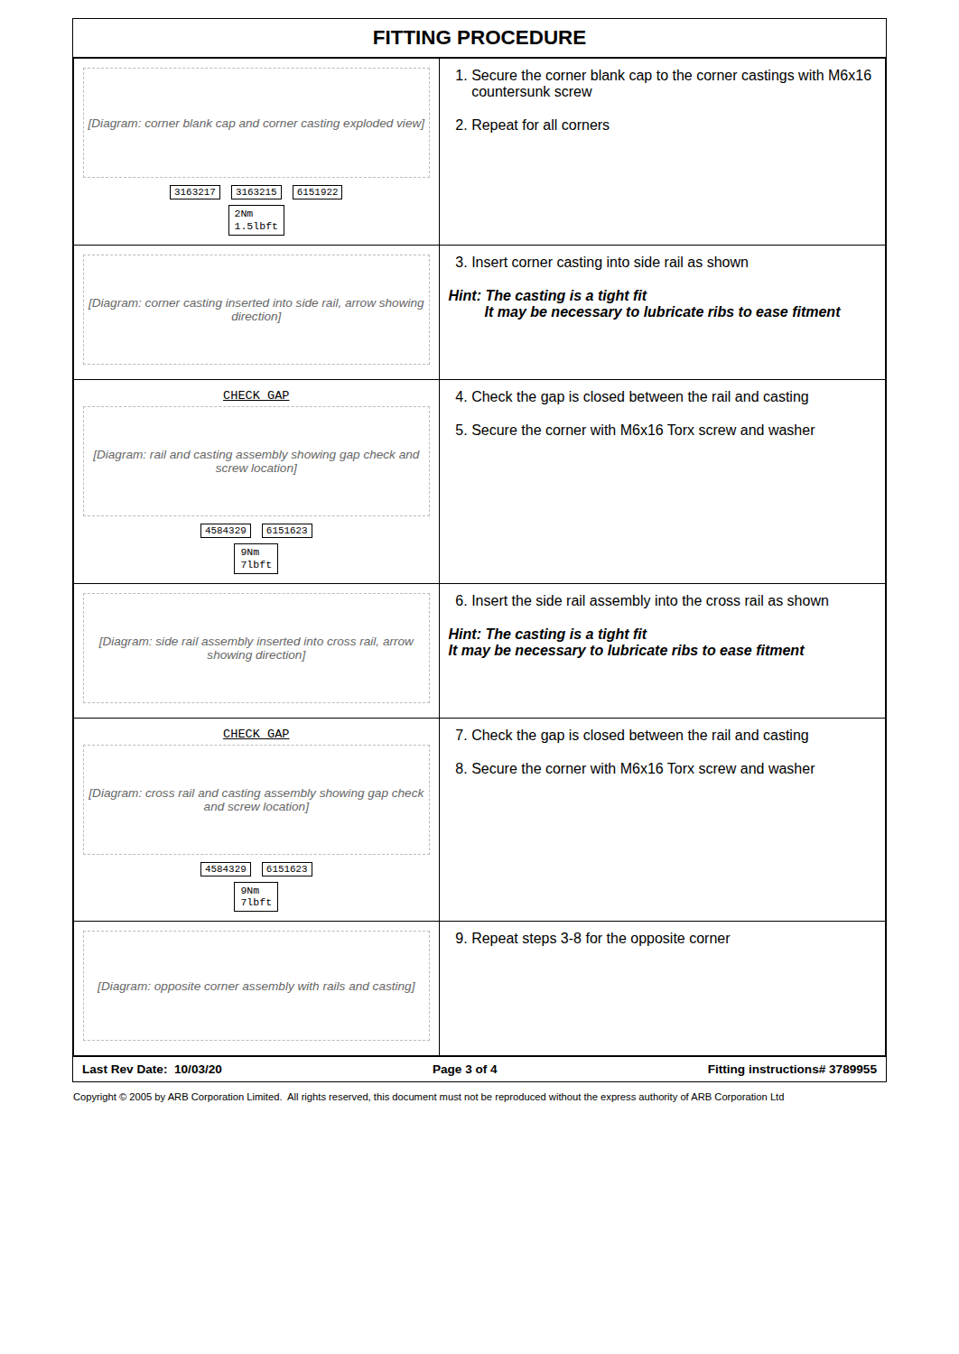FITTING PROCEDURE
| [Diagram: corner blank cap and corner casting exploded view] 3163217 3163215 6151922 2Nm 1.5lbft | Secure the corner blank cap to the corner castings with M6x16 countersunk screw Repeat for all corners |
| [Diagram: corner casting inserted into side rail, arrow showing direction] | Insert corner casting into side rail as shown Hint: The casting is a tight fit It may be necessary to lubricate ribs to ease fitment |
| CHECK GAP [Diagram: rail and casting assembly showing gap check and screw location] 4584329 6151623 9Nm 7lbft | Check the gap is closed between the rail and casting Secure the corner with M6x16 Torx screw and washer |
| [Diagram: side rail assembly inserted into cross rail, arrow showing direction] | Insert the side rail assembly into the cross rail as shown Hint: The casting is a tight fit It may be necessary to lubricate ribs to ease fitment |
| CHECK GAP [Diagram: cross rail and casting assembly showing gap check and screw location] 4584329 6151623 9Nm 7lbft | Check the gap is closed between the rail and casting Secure the corner with M6x16 Torx screw and washer |
| [Diagram: opposite corner assembly with rails and casting] | Repeat steps 3-8 for the opposite corner |
Last Rev Date: 10/03/20 Page 3 of 4 Fitting instructions# 3789955
Copyright © 2005 by ARB Corporation Limited. All rights reserved, this document must not be reproduced without the express authority of ARB Corporation Ltd